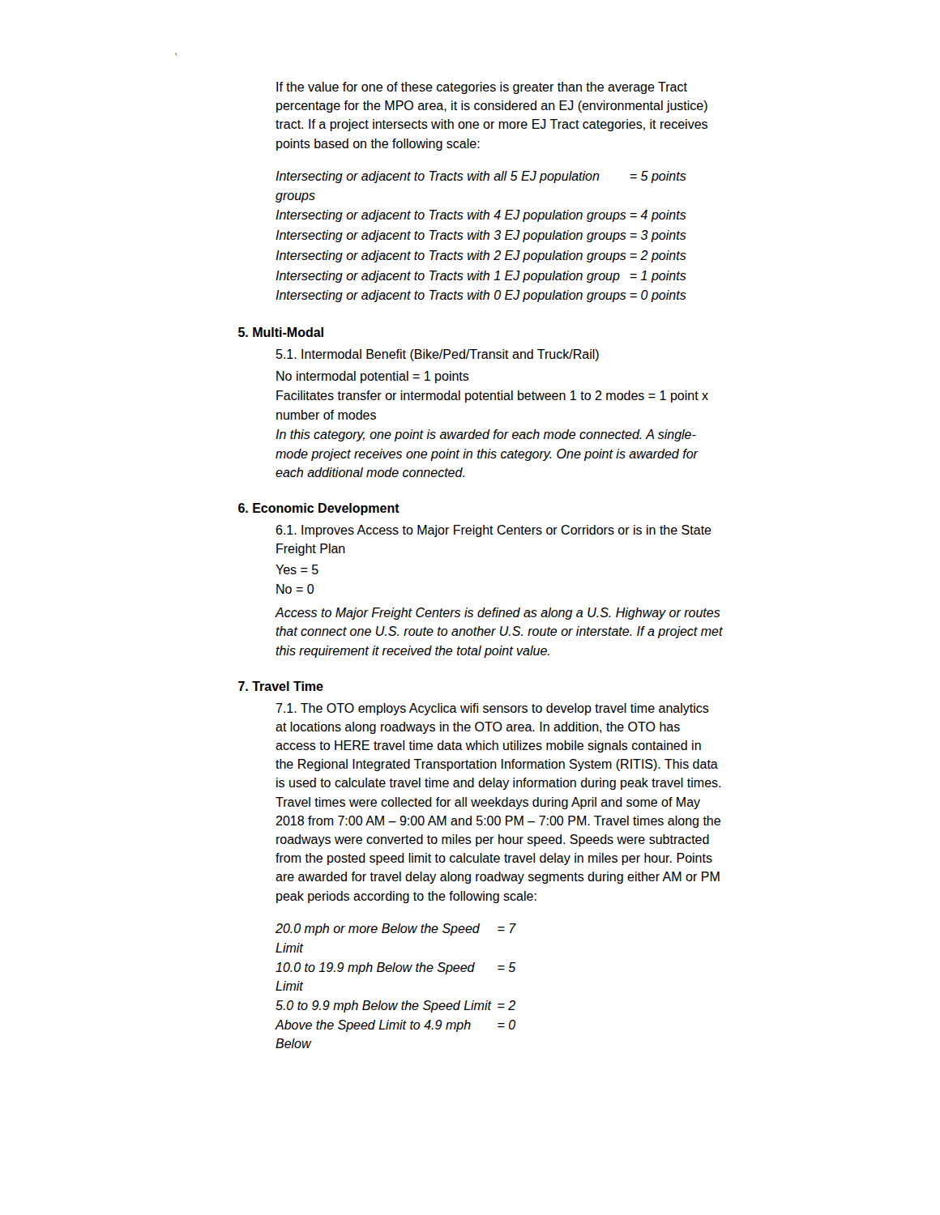,
If the value for one of these categories is greater than the average Tract percentage for the MPO area, it is considered an EJ (environmental justice) tract. If a project intersects with one or more EJ Tract categories, it receives points based on the following scale:
Intersecting or adjacent to Tracts with all 5 EJ population groups= 5 points
Intersecting or adjacent to Tracts with 4 EJ population groups= 4 points
Intersecting or adjacent to Tracts with 3 EJ population groups= 3 points
Intersecting or adjacent to Tracts with 2 EJ population groups= 2 points
Intersecting or adjacent to Tracts with 1 EJ population group= 1 points
Intersecting or adjacent to Tracts with 0 EJ population groups= 0 points
Multi-Modal
5.1. Intermodal Benefit (Bike/Ped/Transit and Truck/Rail)
No intermodal potential = 1 points
Facilitates transfer or intermodal potential between 1 to 2 modes = 1 point x number of modes
In this category, one point is awarded for each mode connected. A single-mode project receives one point in this category. One point is awarded for each additional mode connected.
Economic Development
6.1. Improves Access to Major Freight Centers or Corridors or is in the State Freight Plan
Yes = 5
No = 0
Access to Major Freight Centers is defined as along a U.S. Highway or routes that connect one U.S. route to another U.S. route or interstate. If a project met this requirement it received the total point value.
Travel Time
7.1. The OTO employs Acyclica wifi sensors to develop travel time analytics at locations along roadways in the OTO area. In addition, the OTO has access to HERE travel time data which utilizes mobile signals contained in the Regional Integrated Transportation Information System (RITIS). This data is used to calculate travel time and delay information during peak travel times. Travel times were collected for all weekdays during April and some of May 2018 from 7:00 AM – 9:00 AM and 5:00 PM – 7:00 PM. Travel times along the roadways were converted to miles per hour speed. Speeds were subtracted from the posted speed limit to calculate travel delay in miles per hour. Points are awarded for travel delay along roadway segments during either AM or PM peak periods according to the following scale:
20.0 mph or more Below the Speed Limit= 7
10.0 to 19.9 mph Below the Speed Limit= 5
5.0 to 9.9 mph Below the Speed Limit= 2
Above the Speed Limit to 4.9 mph Below= 0